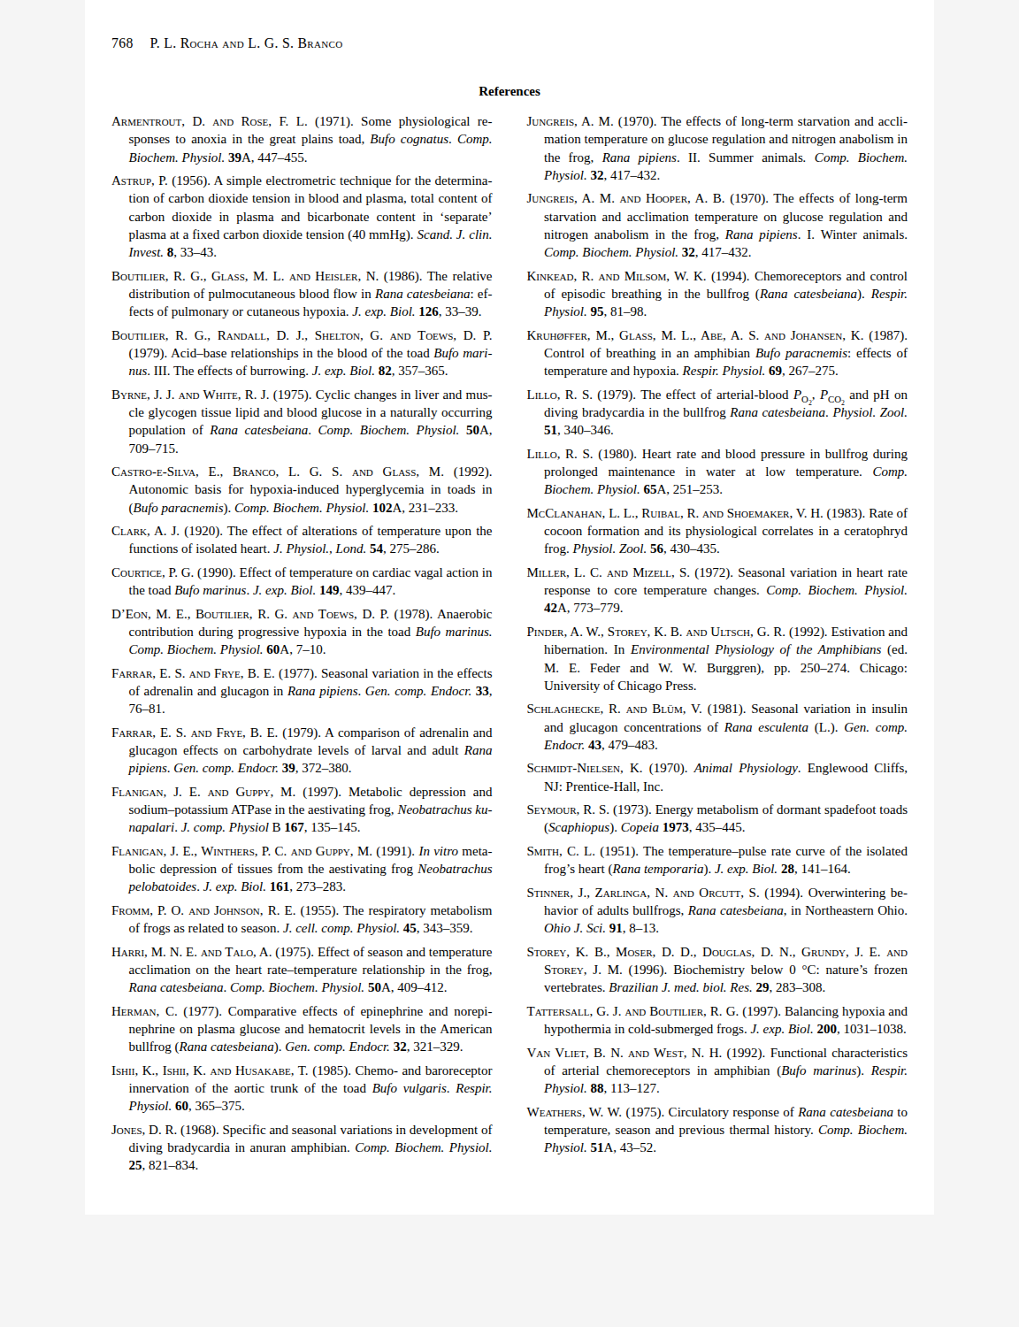768 P. L. Rocha and L. G. S. Branco
References
Armentrout, D. and Rose, F. L. (1971). Some physiological responses to anoxia in the great plains toad, Bufo cognatus. Comp. Biochem. Physiol. 39 A, 447–455.
Astrup, P. (1956). A simple electrometric technique for the determination of carbon dioxide tension in blood and plasma, total content of carbon dioxide in plasma and bicarbonate content in ‘separate’ plasma at a fixed carbon dioxide tension (40 mmHg). Scand. J. clin. Invest. 8, 33–43.
Boutilier, R. G., Glass, M. L. and Heisler, N. (1986). The relative distribution of pulmocutaneous blood flow in Rana catesbeiana: effects of pulmonary or cutaneous hypoxia. J. exp. Biol. 126, 33–39.
Boutilier, R. G., Randall, D. J., Shelton, G. and Toews, D. P. (1979). Acid–base relationships in the blood of the toad Bufo marinus. III. The effects of burrowing. J. exp. Biol. 82, 357–365.
Byrne, J. J. and White, R. J. (1975). Cyclic changes in liver and muscle glycogen tissue lipid and blood glucose in a naturally occurring population of Rana catesbeiana. Comp. Biochem. Physiol. 50 A, 709–715.
Castro-e-Silva, E., Branco, L. G. S. and Glass, M. (1992). Autonomic basis for hypoxia-induced hyperglycemia in toads in (Bufo paracnemis). Comp. Biochem. Physiol. 102 A, 231–233.
Clark, A. J. (1920). The effect of alterations of temperature upon the functions of isolated heart. J. Physiol., Lond. 54, 275–286.
Courtice, P. G. (1990). Effect of temperature on cardiac vagal action in the toad Bufo marinus. J. exp. Biol. 149, 439–447.
D’Eon, M. E., Boutilier, R. G. and Toews, D. P. (1978). Anaerobic contribution during progressive hypoxia in the toad Bufo marinus. Comp. Biochem. Physiol. 60 A, 7–10.
Farrar, E. S. and Frye, B. E. (1977). Seasonal variation in the effects of adrenalin and glucagon in Rana pipiens. Gen. comp. Endocr. 33, 76–81.
Farrar, E. S. and Frye, B. E. (1979). A comparison of adrenalin and glucagon effects on carbohydrate levels of larval and adult Rana pipiens. Gen. comp. Endocr. 39, 372–380.
Flanigan, J. E. and Guppy, M. (1997). Metabolic depression and sodium–potassium ATPase in the aestivating frog, Neobatrachus kunapalari. J. comp. Physiol B 167, 135–145.
Flanigan, J. E., Winthers, P. C. and Guppy, M. (1991). In vitro metabolic depression of tissues from the aestivating frog Neobatrachus pelobatoides. J. exp. Biol. 161, 273–283.
Fromm, P. O. and Johnson, R. E. (1955). The respiratory metabolism of frogs as related to season. J. cell. comp. Physiol. 45, 343–359.
Harri, M. N. E. and Talo, A. (1975). Effect of season and temperature acclimation on the heart rate–temperature relationship in the frog, Rana catesbeiana. Comp. Biochem. Physiol. 50 A, 409–412.
Herman, C. (1977). Comparative effects of epinephrine and norepinephrine on plasma glucose and hematocrit levels in the American bullfrog (Rana catesbeiana). Gen. comp. Endocr. 32, 321–329.
Ishii, K., Ishii, K. and Husakabe, T. (1985). Chemo- and baroreceptor innervation of the aortic trunk of the toad Bufo vulgaris. Respir. Physiol. 60, 365–375.
Jones, D. R. (1968). Specific and seasonal variations in development of diving bradycardia in anuran amphibian. Comp. Biochem. Physiol. 25, 821–834.
Jungreis, A. M. (1970). The effects of long-term starvation and acclimation temperature on glucose regulation and nitrogen anabolism in the frog, Rana pipiens. II. Summer animals. Comp. Biochem. Physiol. 32, 417–432.
Jungreis, A. M. and Hooper, A. B. (1970). The effects of long-term starvation and acclimation temperature on glucose regulation and nitrogen anabolism in the frog, Rana pipiens. I. Winter animals. Comp. Biochem. Physiol. 32, 417–432.
Kinkead, R. and Milsom, W. K. (1994). Chemoreceptors and control of episodic breathing in the bullfrog (Rana catesbeiana). Respir. Physiol. 95, 81–98.
Kruhøffer, M., Glass, M. L., Abe, A. S. and Johansen, K. (1987). Control of breathing in an amphibian Bufo paracnemis: effects of temperature and hypoxia. Respir. Physiol. 69, 267–275.
Lillo, R. S. (1979). The effect of arterial-blood PO2, PCO2 and pH on diving bradycardia in the bullfrog Rana catesbeiana. Physiol. Zool. 51, 340–346.
Lillo, R. S. (1980). Heart rate and blood pressure in bullfrog during prolonged maintenance in water at low temperature. Comp. Biochem. Physiol. 65 A, 251–253.
McClanahan, L. L., Ruibal, R. and Shoemaker, V. H. (1983). Rate of cocoon formation and its physiological correlates in a ceratophryd frog. Physiol. Zool. 56, 430–435.
Miller, L. C. and Mizell, S. (1972). Seasonal variation in heart rate response to core temperature changes. Comp. Biochem. Physiol. 42 A, 773–779.
Pinder, A. W., Storey, K. B. and Ultsch, G. R. (1992). Estivation and hibernation. In Environmental Physiology of the Amphibians (ed. M. E. Feder and W. W. Burggren), pp. 250–274. Chicago: University of Chicago Press.
Schlaghecke, R. and Blüm, V. (1981). Seasonal variation in insulin and glucagon concentrations of Rana esculenta (L.). Gen. comp. Endocr. 43, 479–483.
Schmidt-Nielsen, K. (1970). Animal Physiology. Englewood Cliffs, NJ: Prentice-Hall, Inc.
Seymour, R. S. (1973). Energy metabolism of dormant spadefoot toads (Scaphiopus). Copeia 1973, 435–445.
Smith, C. L. (1951). The temperature–pulse rate curve of the isolated frog’s heart (Rana temporaria). J. exp. Biol. 28, 141–164.
Stinner, J., Zarlinga, N. and Orcutt, S. (1994). Overwintering behavior of adults bullfrogs, Rana catesbeiana, in Northeastern Ohio. Ohio J. Sci. 91, 8–13.
Storey, K. B., Moser, D. D., Douglas, D. N., Grundy, J. E. and Storey, J. M. (1996). Biochemistry below 0 °C: nature’s frozen vertebrates. Brazilian J. med. biol. Res. 29, 283–308.
Tattersall, G. J. and Boutilier, R. G. (1997). Balancing hypoxia and hypothermia in cold-submerged frogs. J. exp. Biol. 200, 1031–1038.
Van Vliet, B. N. and West, N. H. (1992). Functional characteristics of arterial chemoreceptors in amphibian (Bufo marinus). Respir. Physiol. 88, 113–127.
Weathers, W. W. (1975). Circulatory response of Rana catesbeiana to temperature, season and previous thermal history. Comp. Biochem. Physiol. 51 A, 43–52.